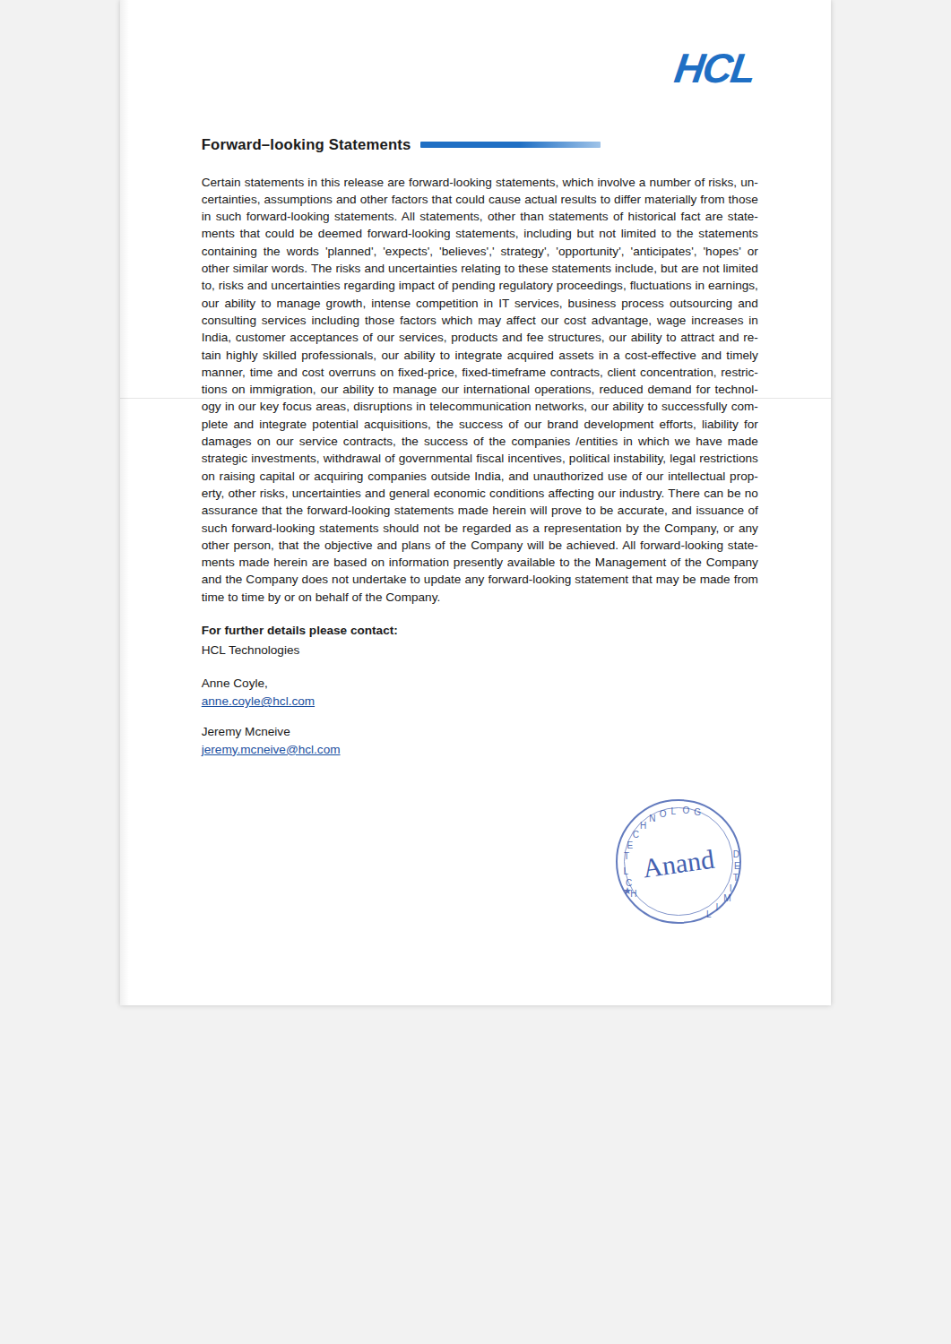HCL
Forward–looking Statements
Certain statements in this release are forward-looking statements, which involve a number of risks, uncertainties, assumptions and other factors that could cause actual results to differ materially from those in such forward-looking statements. All statements, other than statements of historical fact are statements that could be deemed forward-looking statements, including but not limited to the statements containing the words 'planned', 'expects', 'believes',' strategy', 'opportunity', 'anticipates', 'hopes' or other similar words. The risks and uncertainties relating to these statements include, but are not limited to, risks and uncertainties regarding impact of pending regulatory proceedings, fluctuations in earnings, our ability to manage growth, intense competition in IT services, business process outsourcing and consulting services including those factors which may affect our cost advantage, wage increases in India, customer acceptances of our services, products and fee structures, our ability to attract and retain highly skilled professionals, our ability to integrate acquired assets in a cost-effective and timely manner, time and cost overruns on fixed-price, fixed-timeframe contracts, client concentration, restrictions on immigration, our ability to manage our international operations, reduced demand for technology in our key focus areas, disruptions in telecommunication networks, our ability to successfully complete and integrate potential acquisitions, the success of our brand development efforts, liability for damages on our service contracts, the success of the companies /entities in which we have made strategic investments, withdrawal of governmental fiscal incentives, political instability, legal restrictions on raising capital or acquiring companies outside India, and unauthorized use of our intellectual property, other risks, uncertainties and general economic conditions affecting our industry. There can be no assurance that the forward-looking statements made herein will prove to be accurate, and issuance of such forward-looking statements should not be regarded as a representation by the Company, or any other person, that the objective and plans of the Company will be achieved. All forward-looking statements made herein are based on information presently available to the Management of the Company and the Company does not undertake to update any forward-looking statement that may be made from time to time by or on behalf of the Company.
For further details please contact:
HCL Technologies
Anne Coyle,
anne.coyle@hcl.com
Jeremy Mcneive
jeremy.mcneive@hcl.com
H C L T E C H N O L O G L I M I T E D
★
Anand